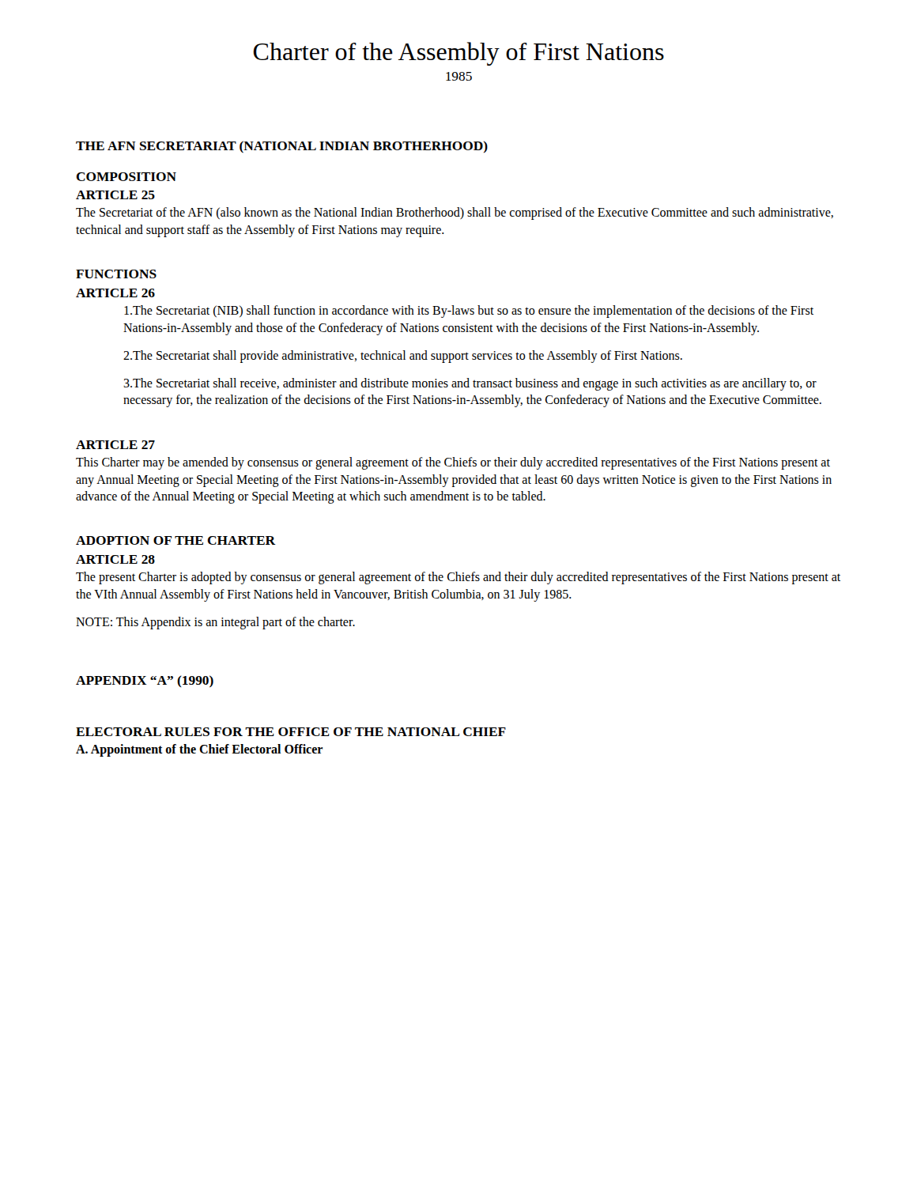Charter of the Assembly of First Nations
1985
THE AFN SECRETARIAT (NATIONAL INDIAN BROTHERHOOD)
COMPOSITION
ARTICLE 25
The Secretariat of the AFN (also known as the National Indian Brotherhood) shall be comprised of the Executive Committee and such administrative, technical and support staff as the Assembly of First Nations may require.
FUNCTIONS
ARTICLE 26
1.The Secretariat (NIB) shall function in accordance with its By-laws but so as to ensure the implementation of the decisions of the First Nations-in-Assembly and those of the Confederacy of Nations consistent with the decisions of the First Nations-in-Assembly.
2.The Secretariat shall provide administrative, technical and support services to the Assembly of First Nations.
3.The Secretariat shall receive, administer and distribute monies and transact business and engage in such activities as are ancillary to, or necessary for, the realization of the decisions of the First Nations-in-Assembly, the Confederacy of Nations and the Executive Committee.
ARTICLE 27
This Charter may be amended by consensus or general agreement of the Chiefs or their duly accredited representatives of the First Nations present at any Annual Meeting or Special Meeting of the First Nations-in-Assembly provided that at least 60 days written Notice is given to the First Nations in advance of the Annual Meeting or Special Meeting at which such amendment is to be tabled.
ADOPTION OF THE CHARTER
ARTICLE 28
The present Charter is adopted by consensus or general agreement of the Chiefs and their duly accredited representatives of the First Nations present at the VIth Annual Assembly of First Nations held in Vancouver, British Columbia, on 31 July 1985.
NOTE: This Appendix is an integral part of the charter.
APPENDIX “A” (1990)
ELECTORAL RULES FOR THE OFFICE OF THE NATIONAL CHIEF
A. Appointment of the Chief Electoral Officer